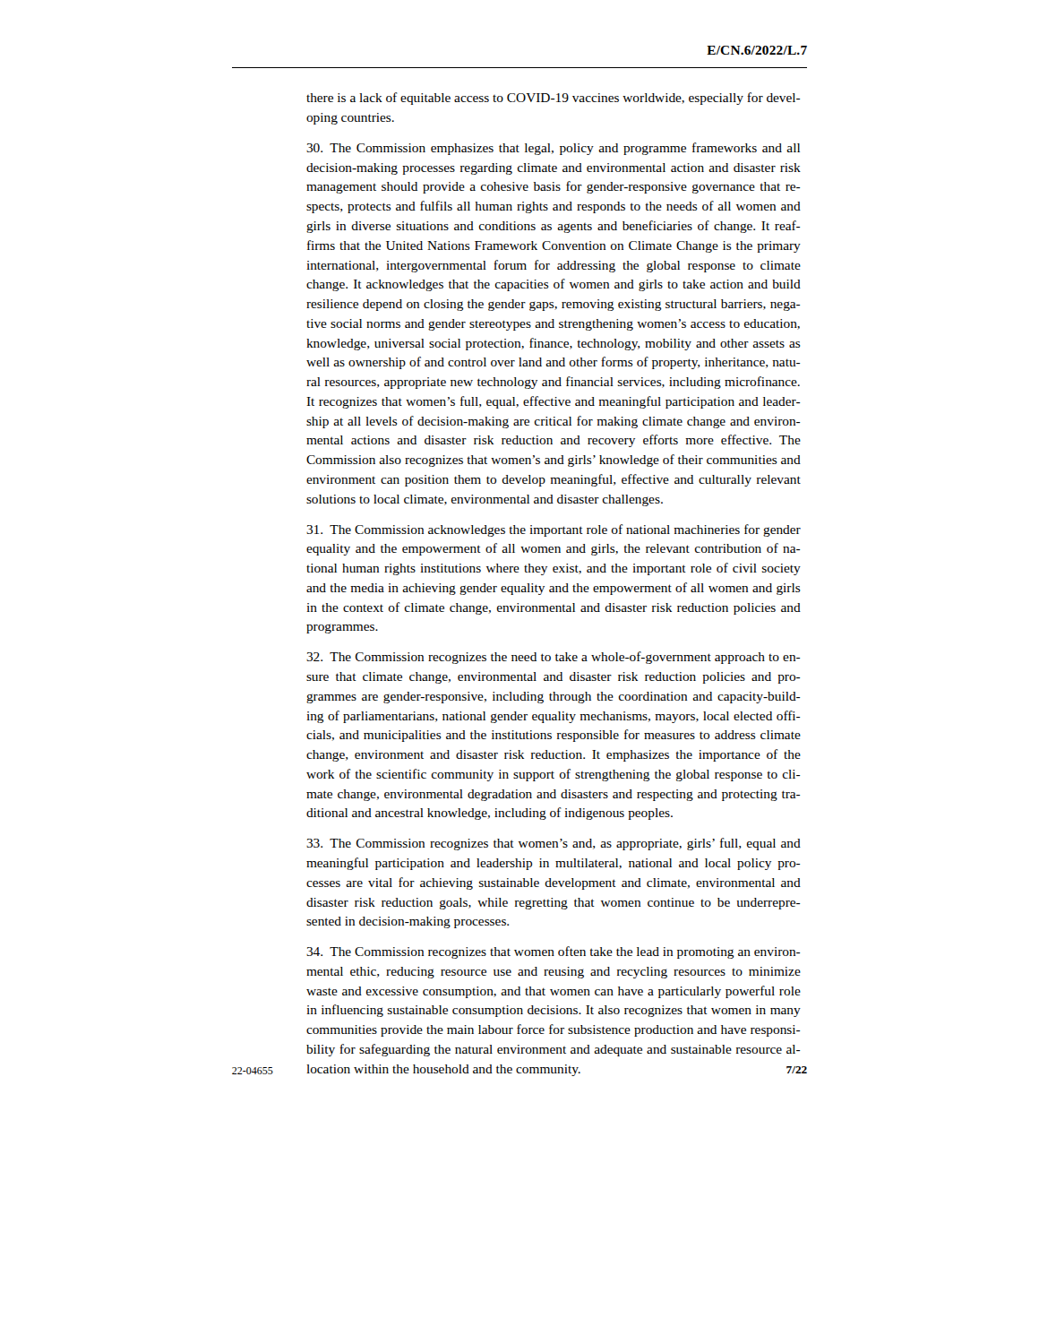E/CN.6/2022/L.7
there is a lack of equitable access to COVID-19 vaccines worldwide, especially for developing countries.
30. The Commission emphasizes that legal, policy and programme frameworks and all decision-making processes regarding climate and environmental action and disaster risk management should provide a cohesive basis for gender-responsive governance that respects, protects and fulfils all human rights and responds to the needs of all women and girls in diverse situations and conditions as agents and beneficiaries of change. It reaffirms that the United Nations Framework Convention on Climate Change is the primary international, intergovernmental forum for addressing the global response to climate change. It acknowledges that the capacities of women and girls to take action and build resilience depend on closing the gender gaps, removing existing structural barriers, negative social norms and gender stereotypes and strengthening women’s access to education, knowledge, universal social protection, finance, technology, mobility and other assets as well as ownership of and control over land and other forms of property, inheritance, natural resources, appropriate new technology and financial services, including microfinance. It recognizes that women’s full, equal, effective and meaningful participation and leadership at all levels of decision-making are critical for making climate change and environmental actions and disaster risk reduction and recovery efforts more effective. The Commission also recognizes that women’s and girls’ knowledge of their communities and environment can position them to develop meaningful, effective and culturally relevant solutions to local climate, environmental and disaster challenges.
31. The Commission acknowledges the important role of national machineries for gender equality and the empowerment of all women and girls, the relevant contribution of national human rights institutions where they exist, and the important role of civil society and the media in achieving gender equality and the empowerment of all women and girls in the context of climate change, environmental and disaster risk reduction policies and programmes.
32. The Commission recognizes the need to take a whole-of-government approach to ensure that climate change, environmental and disaster risk reduction policies and programmes are gender-responsive, including through the coordination and capacity-building of parliamentarians, national gender equality mechanisms, mayors, local elected officials, and municipalities and the institutions responsible for measures to address climate change, environment and disaster risk reduction. It emphasizes the importance of the work of the scientific community in support of strengthening the global response to climate change, environmental degradation and disasters and respecting and protecting traditional and ancestral knowledge, including of indigenous peoples.
33. The Commission recognizes that women’s and, as appropriate, girls’ full, equal and meaningful participation and leadership in multilateral, national and local policy processes are vital for achieving sustainable development and climate, environmental and disaster risk reduction goals, while regretting that women continue to be underrepresented in decision-making processes.
34. The Commission recognizes that women often take the lead in promoting an environmental ethic, reducing resource use and reusing and recycling resources to minimize waste and excessive consumption, and that women can have a particularly powerful role in influencing sustainable consumption decisions. It also recognizes that women in many communities provide the main labour force for subsistence production and have responsibility for safeguarding the natural environment and adequate and sustainable resource allocation within the household and the community.
22-04655
7/22